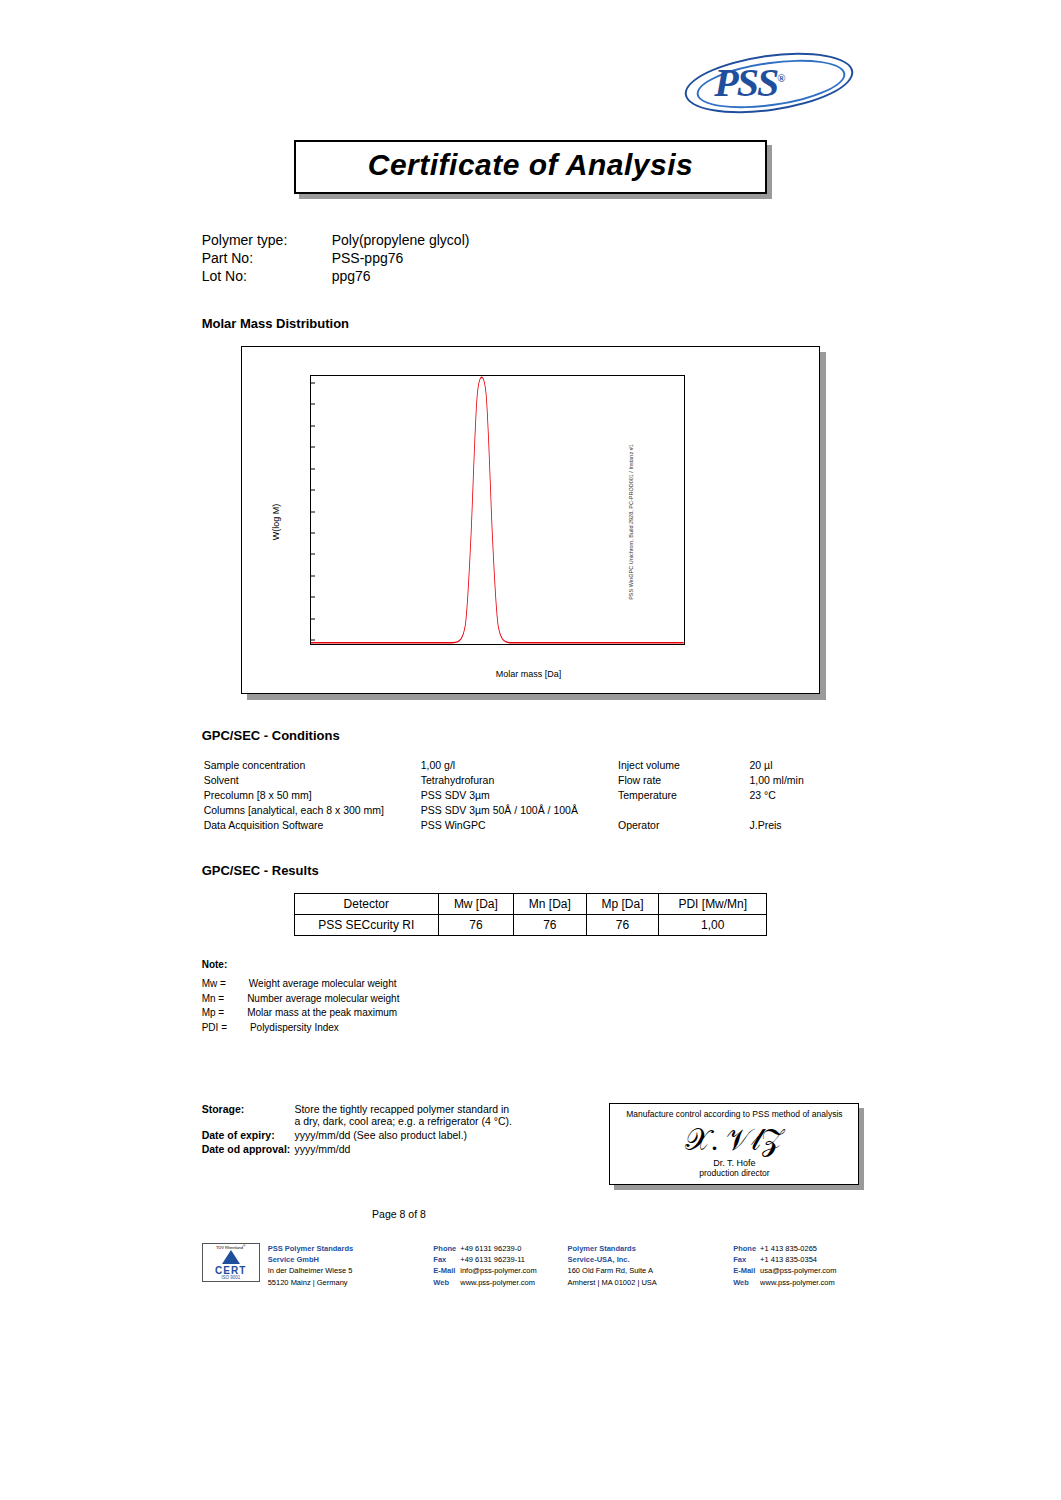PSS®
Certificate of Analysis
| Polymer type: | Poly(propylene glycol) |
| Part No: | PSS-ppg76 |
| Lot No: | ppg76 |
Molar Mass Distribution
W(log M)
PSS WinGPC Unichrom, Build 2928, PC-PROD001 / Instanz #1
12
11
10
9
8
7
6
5
4
3
2
1
0
1*101
1*102
1*103
Molar mass [Da]
GPC/SEC - Conditions
| Sample concentration | 1,00 g/l | Inject volume | 20 µl |
| Solvent | Tetrahydrofuran | Flow rate | 1,00 ml/min |
| Precolumn [8 x 50 mm] | PSS SDV 3µm | Temperature | 23 °C |
| Columns [analytical, each 8 x 300 mm] | PSS SDV 3µm 50Å / 100Å / 100Å |
| Data Acquisition Software | PSS WinGPC | Operator | J.Preis |
GPC/SEC - Results
| Detector | Mw [Da] | Mn [Da] | Mp [Da] | PDI [Mw/Mn] |
| --- | --- | --- | --- | --- |
| PSS SECcurity RI | 76 | 76 | 76 | 1,00 |
Note:
Mw = Weight average molecular weight
Mn = Number average molecular weight
Mp = Molar mass at the peak maximum
PDI = Polydispersity Index
| Storage: | Store the tightly recapped polymer standard in a dry, dark, cool area; e.g. a refrigerator (4 °C). |
| Date of expiry: | yyyy/mm/dd (See also product label.) |
| Date od approval: | yyyy/mm/dd |
Manufacture control according to PSS method of analysis
𝒳. 𝒱𝓁𝒵
Dr. T. Hofe
production director
Page 8 of 8
TÜV Rheinland®
CERT
ISO 9001
PSS Polymer Standards
Service GmbH
In der Dalheimer Wiese 5
55120 Mainz | Germany
| Phone | +49 6131 96239-0 |
| Fax | +49 6131 96239-11 |
| E-Mail | info@pss-polymer.com |
| Web | www.pss-polymer.com |
Polymer Standards
Service-USA, Inc.
160 Old Farm Rd, Suite A
Amherst | MA 01002 | USA
| Phone | +1 413 835-0265 |
| Fax | +1 413 835-0354 |
| E-Mail | usa@pss-polymer.com |
| Web | www.pss-polymer.com |